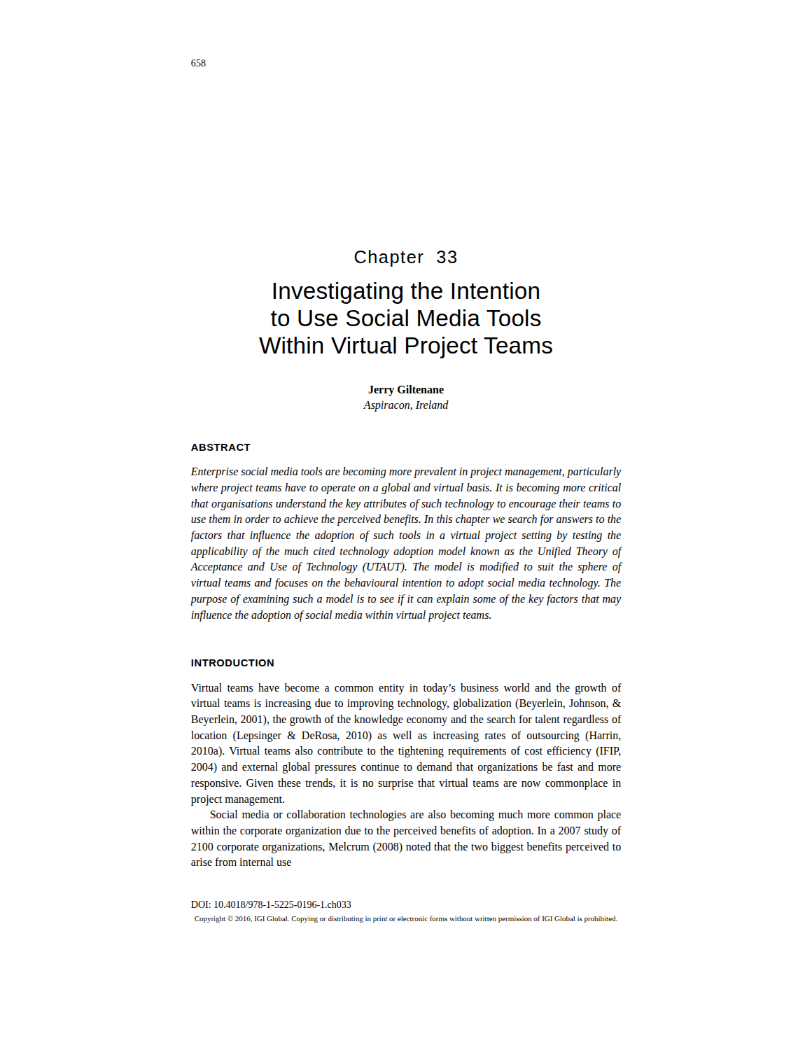658
Chapter 33
Investigating the Intention
to Use Social Media Tools
Within Virtual Project Teams
Jerry Giltenane
Aspiracon, Ireland
ABSTRACT
Enterprise social media tools are becoming more prevalent in project management, particularly where project teams have to operate on a global and virtual basis. It is becoming more critical that organisations understand the key attributes of such technology to encourage their teams to use them in order to achieve the perceived benefits. In this chapter we search for answers to the factors that influence the adoption of such tools in a virtual project setting by testing the applicability of the much cited technology adoption model known as the Unified Theory of Acceptance and Use of Technology (UTAUT). The model is modified to suit the sphere of virtual teams and focuses on the behavioural intention to adopt social media technology. The purpose of examining such a model is to see if it can explain some of the key factors that may influence the adoption of social media within virtual project teams.
INTRODUCTION
Virtual teams have become a common entity in today’s business world and the growth of virtual teams is increasing due to improving technology, globalization (Beyerlein, Johnson, & Beyerlein, 2001), the growth of the knowledge economy and the search for talent regardless of location (Lepsinger & DeRosa, 2010) as well as increasing rates of outsourcing (Harrin, 2010a). Virtual teams also contribute to the tightening requirements of cost efficiency (IFIP, 2004) and external global pressures continue to demand that organizations be fast and more responsive. Given these trends, it is no surprise that virtual teams are now commonplace in project management.
Social media or collaboration technologies are also becoming much more common place within the corporate organization due to the perceived benefits of adoption. In a 2007 study of 2100 corporate organizations, Melcrum (2008) noted that the two biggest benefits perceived to arise from internal use
DOI: 10.4018/978-1-5225-0196-1.ch033
Copyright © 2016, IGI Global. Copying or distributing in print or electronic forms without written permission of IGI Global is prohibited.